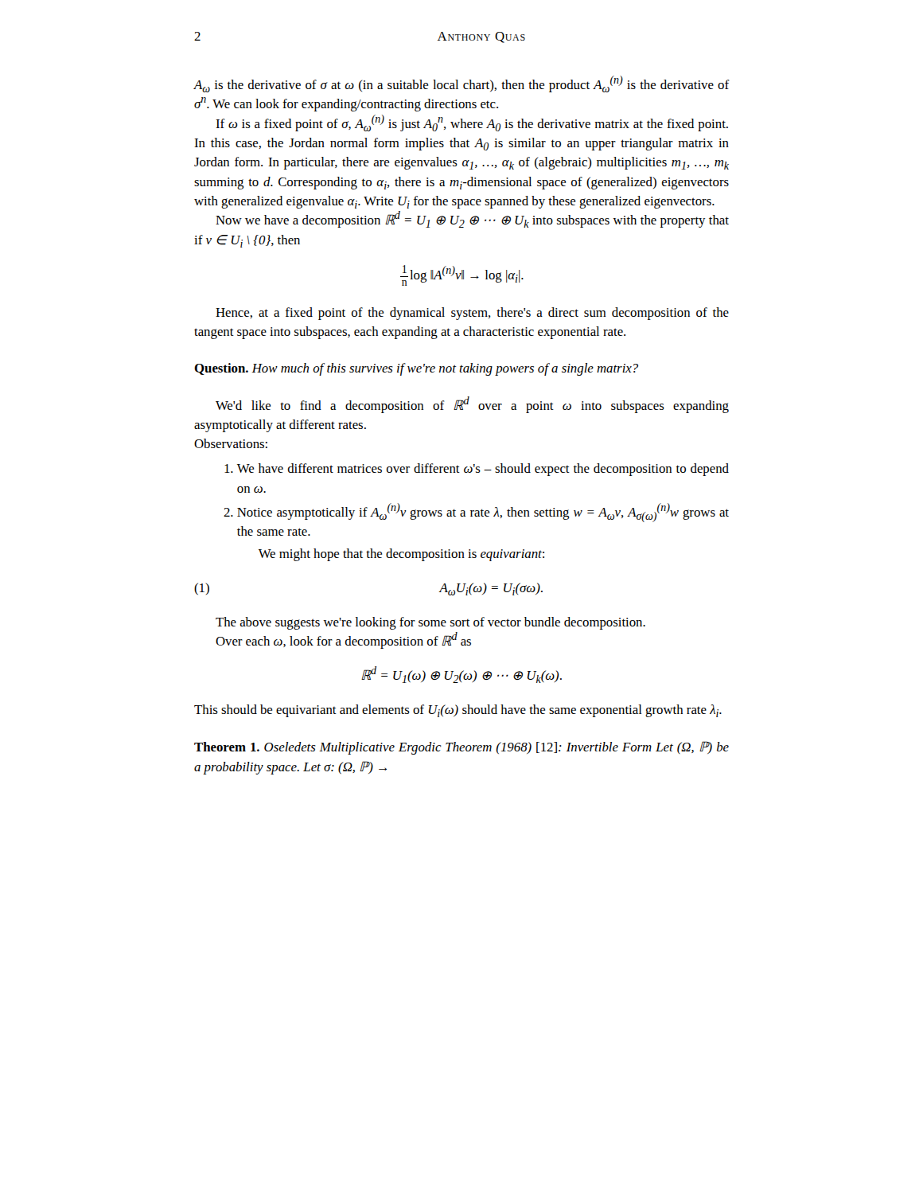2 Anthony Quas
Aω is the derivative of σ at ω (in a suitable local chart), then the product Aω(n) is the derivative of σn. We can look for expanding/contracting directions etc.
If ω is a fixed point of σ, Aω(n) is just A0n, where A0 is the derivative matrix at the fixed point. In this case, the Jordan normal form implies that A0 is similar to an upper triangular matrix in Jordan form. In particular, there are eigenvalues α1, …, αk of (algebraic) multiplicities m1, …, mk summing to d. Corresponding to αi, there is a mi-dimensional space of (generalized) eigenvectors with generalized eigenvalue αi. Write Ui for the space spanned by these generalized eigenvectors.
Now we have a decomposition ℝd = U1 ⊕ U2 ⊕ ⋯ ⊕ Uk into subspaces with the property that if v ∈ Ui \ {0}, then
1 n log ‖A(n)v‖ → log |αi|.
Hence, at a fixed point of the dynamical system, there's a direct sum decomposition of the tangent space into subspaces, each expanding at a characteristic exponential rate.
Question. How much of this survives if we're not taking powers of a single matrix?
We'd like to find a decomposition of ℝd over a point ω into subspaces expanding asymptotically at different rates.
Observations:
We have different matrices over different ω's – should expect the decomposition to depend on ω.
Notice asymptotically if Aω(n)v grows at a rate λ, then setting w = Aωv, Aσ(ω)(n)w grows at the same rate.
We might hope that the decomposition is equivariant:
(1) AωUi(ω) = Ui(σω).
The above suggests we're looking for some sort of vector bundle decomposition.
Over each ω, look for a decomposition of ℝd as
ℝd = U1(ω) ⊕ U2(ω) ⊕ ⋯ ⊕ Uk(ω).
This should be equivariant and elements of Ui(ω) should have the same exponential growth rate λi.
Theorem 1. Oseledets Multiplicative Ergodic Theorem (1968) [12]: Invertible Form Let (Ω, ℙ) be a probability space. Let σ: (Ω, ℙ) →